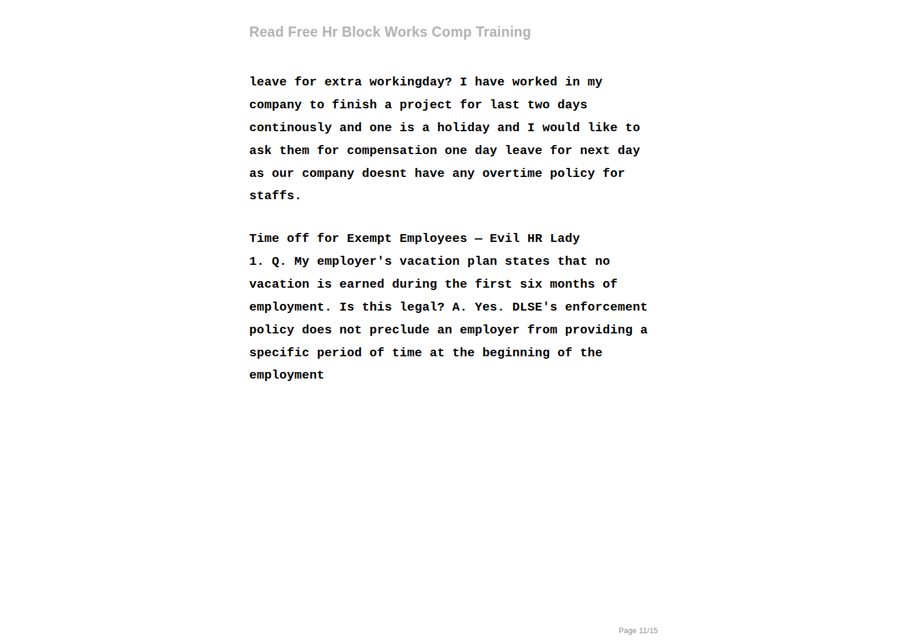Read Free Hr Block Works Comp Training
leave for extra workingday? I have worked in my company to finish a project for last two days continously and one is a holiday and I would like to ask them for compensation one day leave for next day as our company doesnt have any overtime policy for staffs.
Time off for Exempt Employees — Evil HR Lady
1. Q. My employer's vacation plan states that no vacation is earned during the first six months of employment. Is this legal? A. Yes. DLSE's enforcement policy does not preclude an employer from providing a specific period of time at the beginning of the employment
Page 11/15